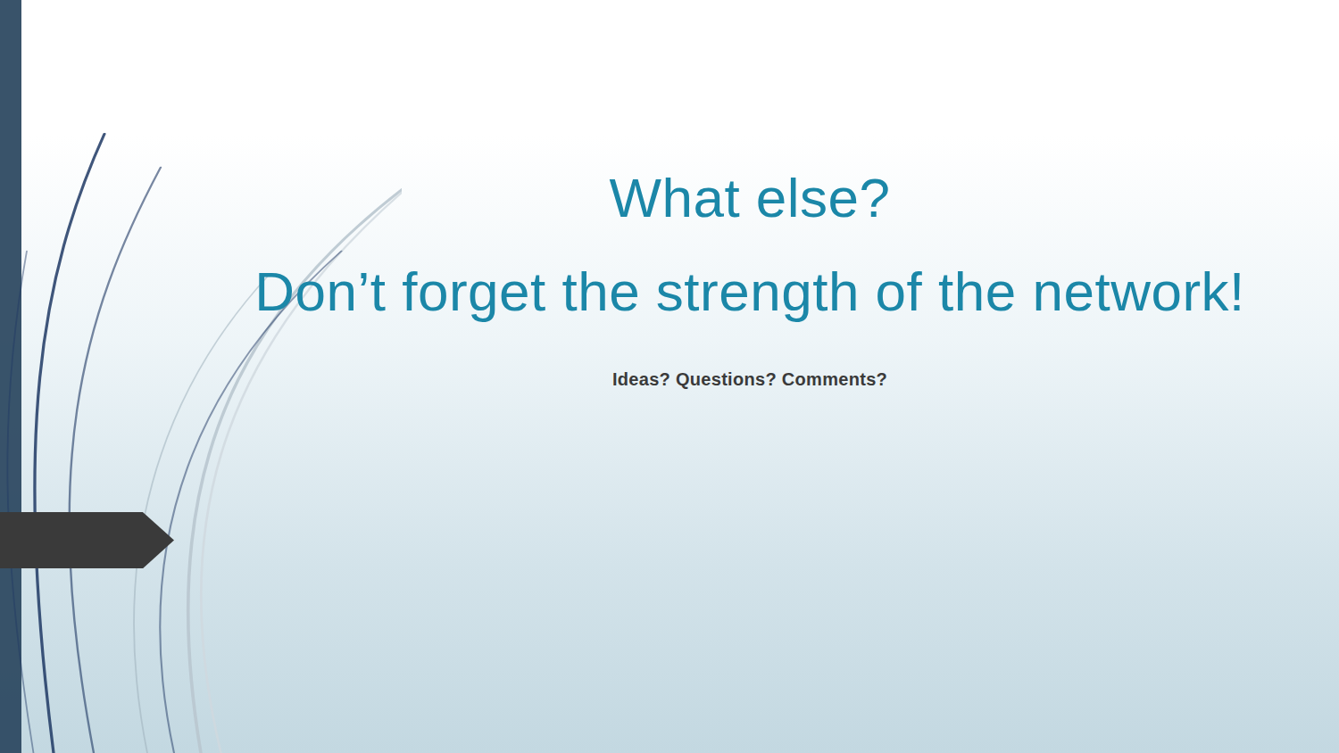What else?
Don’t forget the strength of the network!
Ideas? Questions? Comments?